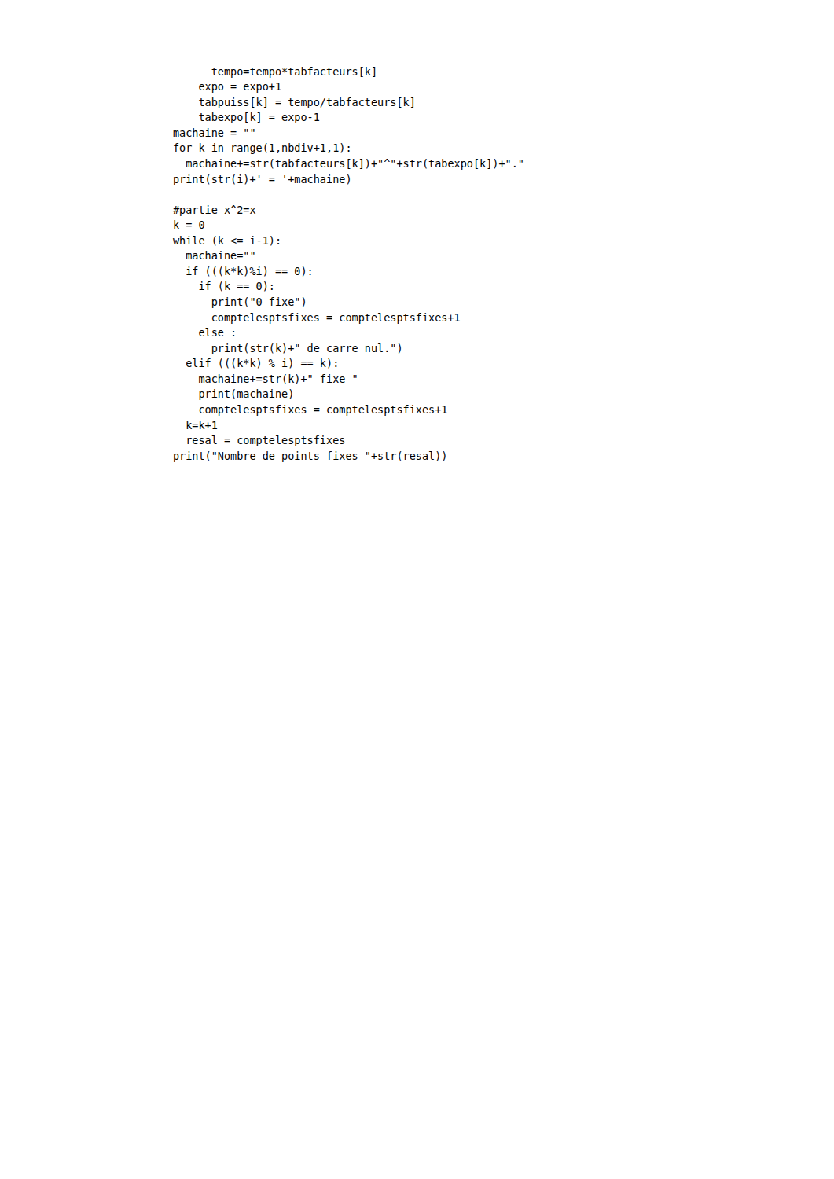tempo=tempo*tabfacteurs[k]
    expo = expo+1
    tabpuiss[k] = tempo/tabfacteurs[k]
    tabexpo[k] = expo-1
machaine = ""
for k in range(1,nbdiv+1,1):
  machaine+=str(tabfacteurs[k])+"^"+str(tabexpo[k])+"."
print(str(i)+' = '+machaine)

#partie x^2=x
k = 0
while (k <= i-1):
  machaine=""
  if (((k*k)%i) == 0):
    if (k == 0):
      print("0 fixe")
      comptelesptsfixes = comptelesptsfixes+1
    else :
      print(str(k)+" de carre nul.")
  elif (((k*k) % i) == k):
    machaine+=str(k)+" fixe "
    print(machaine)
    comptelesptsfixes = comptelesptsfixes+1
  k=k+1
  resal = comptelesptsfixes
print("Nombre de points fixes "+str(resal))